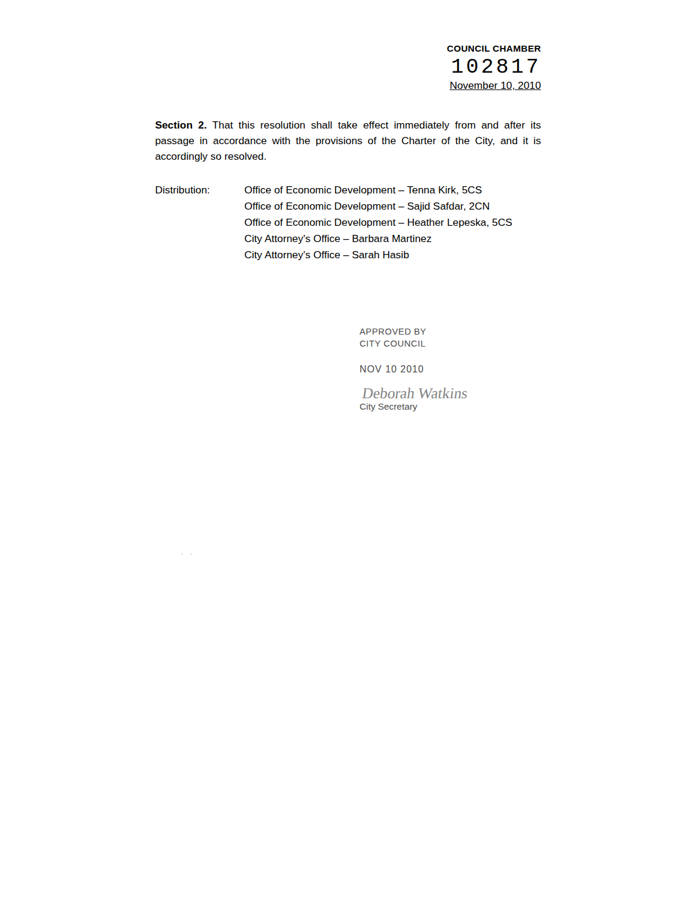COUNCIL CHAMBER
102817
November 10, 2010
Section 2. That this resolution shall take effect immediately from and after its passage in accordance with the provisions of the Charter of the City, and it is accordingly so resolved.
Distribution:
Office of Economic Development – Tenna Kirk, 5CS
Office of Economic Development – Sajid Safdar, 2CN
Office of Economic Development – Heather Lepeska, 5CS
City Attorney's Office – Barbara Martinez
City Attorney's Office – Sarah Hasib
APPROVED BY
CITY COUNCIL
NOV 10 2010
Deborah Watkins
City Secretary
. .